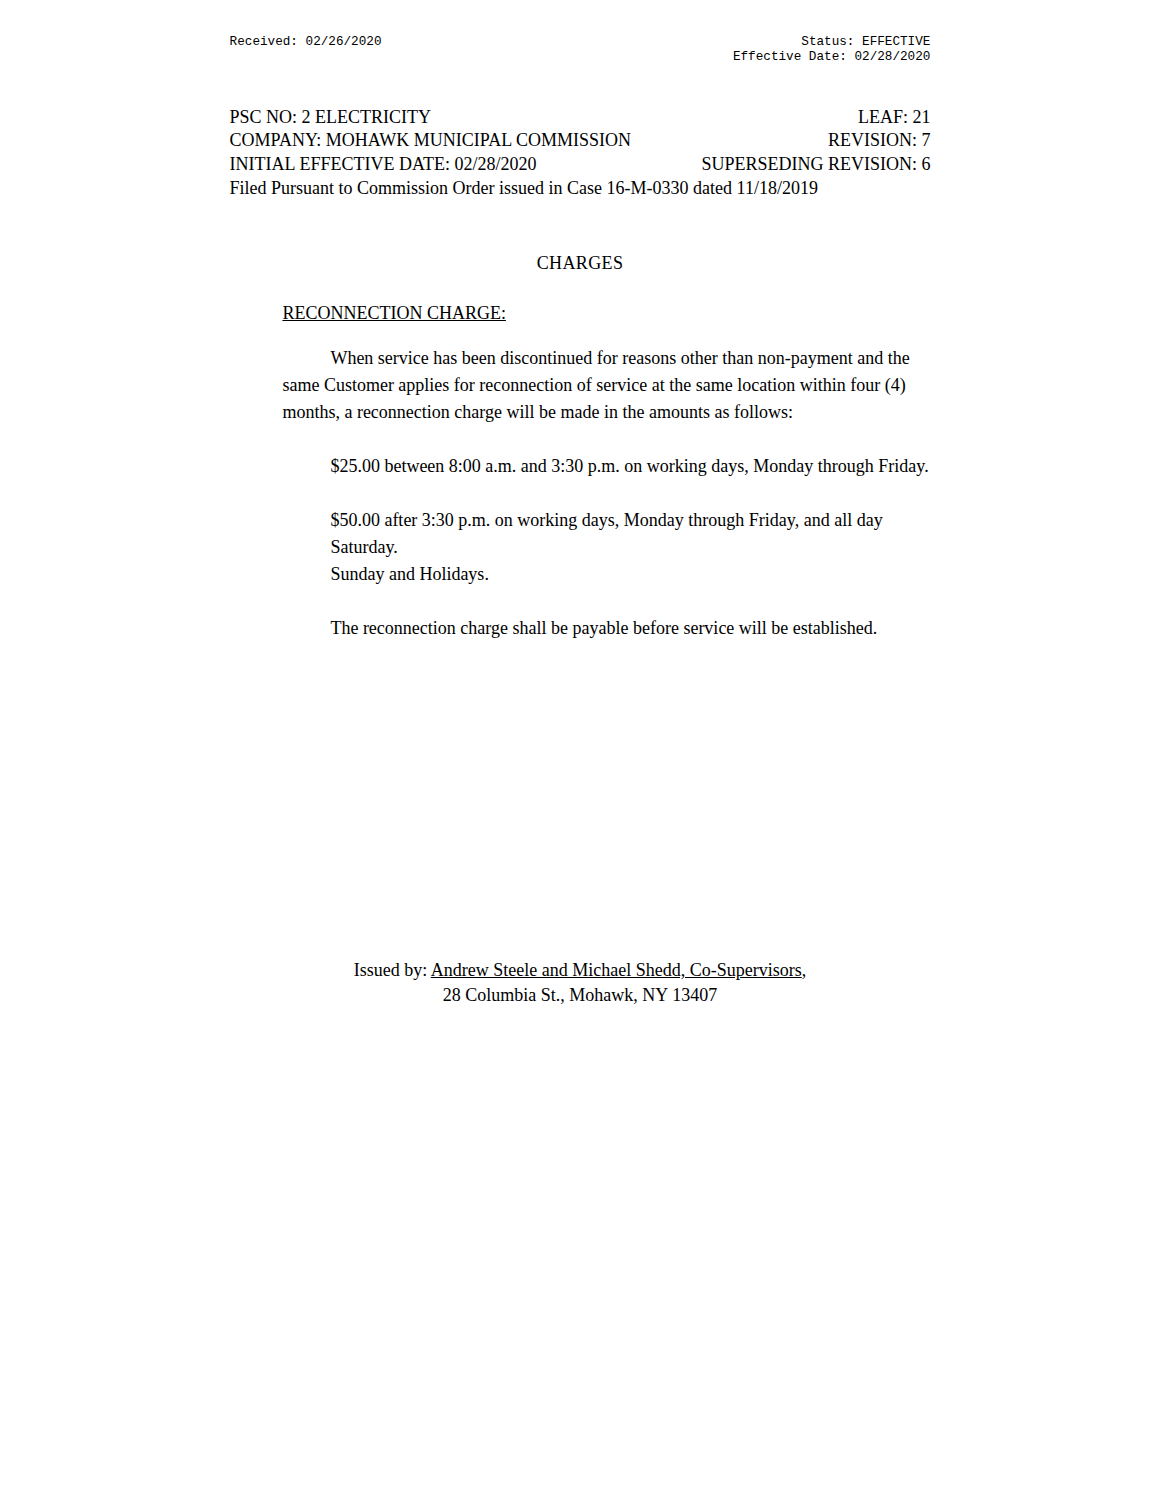Received: 02/26/2020
Status: EFFECTIVE
Effective Date: 02/28/2020
PSC NO: 2 ELECTRICITY LEAF: 21
COMPANY: MOHAWK MUNICIPAL COMMISSION REVISION: 7
INITIAL EFFECTIVE DATE: 02/28/2020 SUPERSEDING REVISION: 6
Filed Pursuant to Commission Order issued in Case 16-M-0330 dated 11/18/2019
CHARGES
RECONNECTION CHARGE:
When service has been discontinued for reasons other than non-payment and the same Customer applies for reconnection of service at the same location within four (4) months, a reconnection charge will be made in the amounts as follows:
$25.00 between 8:00 a.m. and 3:30 p.m. on working days, Monday through Friday.
$50.00 after 3:30 p.m. on working days, Monday through Friday, and all day Saturday.
Sunday and Holidays.
The reconnection charge shall be payable before service will be established.
Issued by: Andrew Steele and Michael Shedd, Co-Supervisors,
28 Columbia St., Mohawk, NY 13407